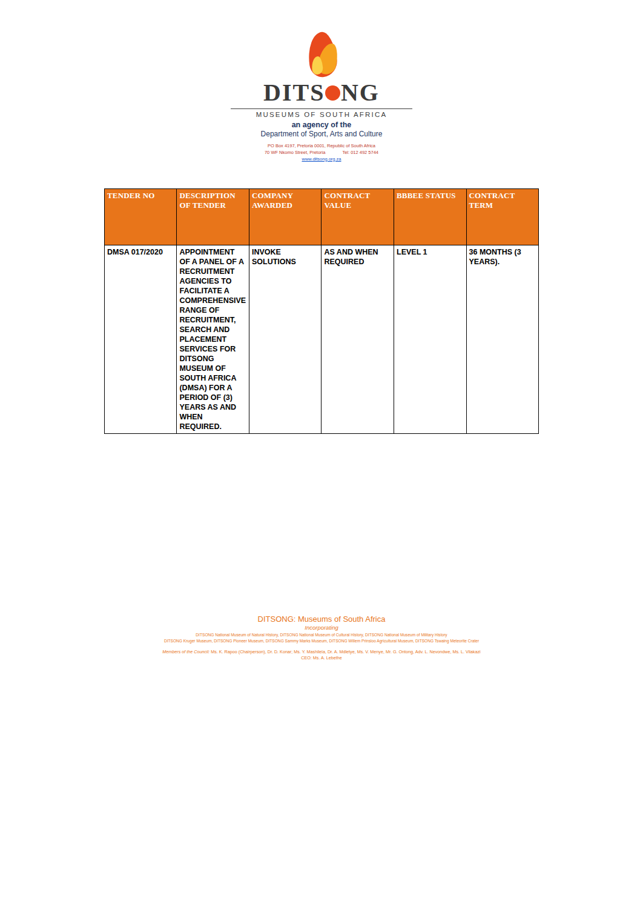DITS NG
MUSEUMS OF SOUTH AFRICA
an agency of the
Department of Sport, Arts and Culture
PO Box 4197, Pretoria 0001, Republic of South Africa
70 WF Nkomo Street, Pretoria Tel: 012 492 5744
www.ditsong.org.za
| TENDER NO | DESCRIPTION OF TENDER | COMPANY AWARDED | CONTRACT VALUE | BBBEE STATUS | CONTRACT TERM |
| --- | --- | --- | --- | --- | --- |
| DMSA 017/2020 | APPOINTMENT OF A PANEL OF A RECRUITMENT AGENCIES TO FACILITATE A COMPREHENSIVE RANGE OF RECRUITMENT, SEARCH AND PLACEMENT SERVICES FOR DITSONG MUSEUM OF SOUTH AFRICA (DMSA) FOR A PERIOD OF (3) YEARS AS AND WHEN REQUIRED. | INVOKE SOLUTIONS | AS AND WHEN REQUIRED | LEVEL 1 | 36 MONTHS (3 YEARS). |
DITSONG: Museums of South Africa
Incorporating
DITSONG National Museum of Natural History, DITSONG National Museum of Cultural History, DITSONG National Museum of Military History
DITSONG Kruger Museum, DITSONG Pioneer Museum, DITSONG Sammy Marks Museum, DITSONG Willem Prinsloo Agricultural Museum, DITSONG Tswaing Meteorite Crater
Members of the Council: Ms. K. Rapoo (Chairperson), Dr. D. Konar; Ms. Y. Mashilela, Dr. A. Mdletye, Ms. V. Menye, Mr. G. Ontong, Adv. L. Nevondwe, Ms. L. Vilakazi
CEO: Ms. A. Lebethe